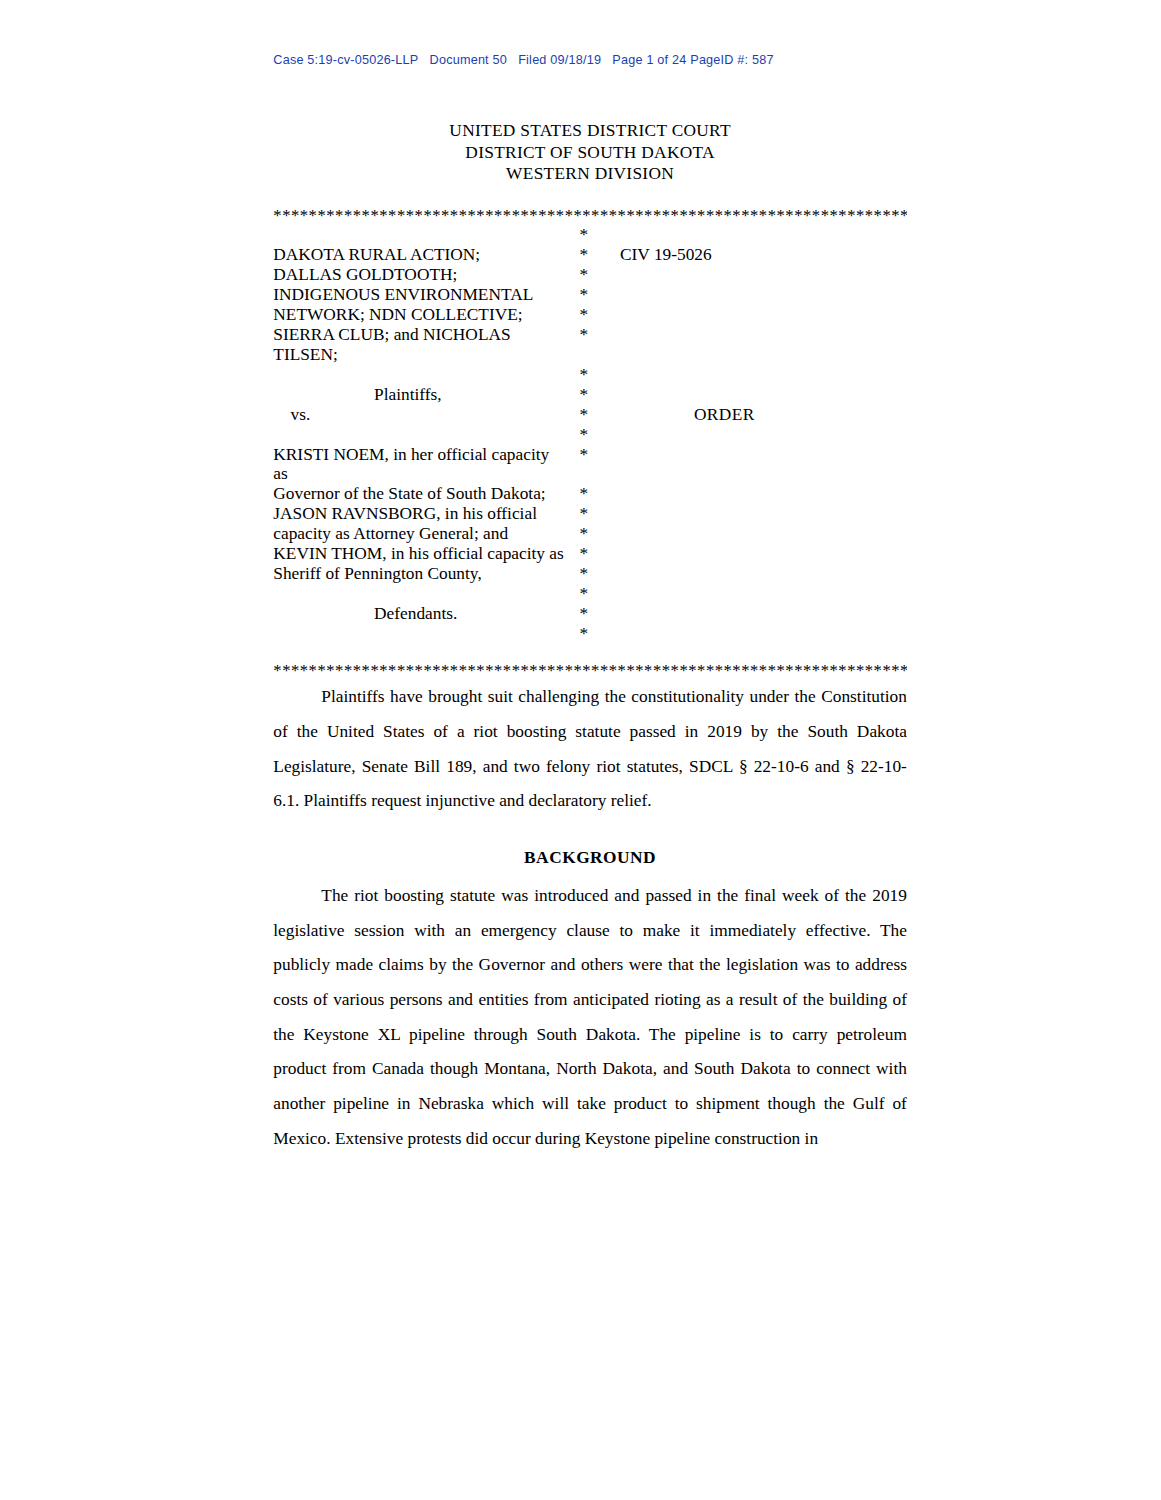Case 5:19-cv-05026-LLP Document 50 Filed 09/18/19 Page 1 of 24 PageID #: 587
UNITED STATES DISTRICT COURT
DISTRICT OF SOUTH DAKOTA
WESTERN DIVISION
***************************************************************************
| | * | |
| DAKOTA RURAL ACTION; | * | CIV 19-5026 |
| DALLAS GOLDTOOTH; | * | |
| INDIGENOUS ENVIRONMENTAL | * | |
| NETWORK; NDN COLLECTIVE; | * | |
| SIERRA CLUB; and NICHOLAS TILSEN; | * | |
| | * | |
| Plaintiffs, | * | |
| vs. | * | ORDER |
| | * | |
| KRISTI NOEM, in her official capacity as | * | |
| Governor of the State of South Dakota; | * | |
| JASON RAVNSBORG, in his official | * | |
| capacity as Attorney General; and | * | |
| KEVIN THOM, in his official capacity as | * | |
| Sheriff of Pennington County, | * | |
| | * | |
| Defendants. | * | |
| | * | |
***************************************************************************
Plaintiffs have brought suit challenging the constitutionality under the Constitution of the United States of a riot boosting statute passed in 2019 by the South Dakota Legislature, Senate Bill 189, and two felony riot statutes, SDCL § 22-10-6 and § 22-10-6.1. Plaintiffs request injunctive and declaratory relief.
BACKGROUND
The riot boosting statute was introduced and passed in the final week of the 2019 legislative session with an emergency clause to make it immediately effective. The publicly made claims by the Governor and others were that the legislation was to address costs of various persons and entities from anticipated rioting as a result of the building of the Keystone XL pipeline through South Dakota. The pipeline is to carry petroleum product from Canada though Montana, North Dakota, and South Dakota to connect with another pipeline in Nebraska which will take product to shipment though the Gulf of Mexico. Extensive protests did occur during Keystone pipeline construction in